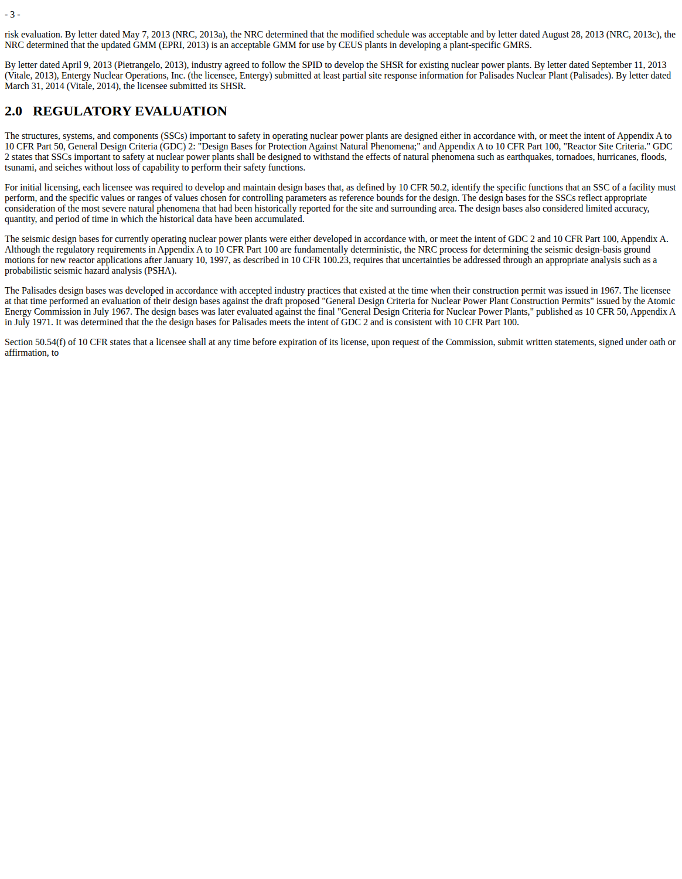- 3 -
risk evaluation. By letter dated May 7, 2013 (NRC, 2013a), the NRC determined that the modified schedule was acceptable and by letter dated August 28, 2013 (NRC, 2013c), the NRC determined that the updated GMM (EPRI, 2013) is an acceptable GMM for use by CEUS plants in developing a plant-specific GMRS.
By letter dated April 9, 2013 (Pietrangelo, 2013), industry agreed to follow the SPID to develop the SHSR for existing nuclear power plants. By letter dated September 11, 2013 (Vitale, 2013), Entergy Nuclear Operations, Inc. (the licensee, Entergy) submitted at least partial site response information for Palisades Nuclear Plant (Palisades). By letter dated March 31, 2014 (Vitale, 2014), the licensee submitted its SHSR.
2.0 REGULATORY EVALUATION
The structures, systems, and components (SSCs) important to safety in operating nuclear power plants are designed either in accordance with, or meet the intent of Appendix A to 10 CFR Part 50, General Design Criteria (GDC) 2: "Design Bases for Protection Against Natural Phenomena;" and Appendix A to 10 CFR Part 100, "Reactor Site Criteria." GDC 2 states that SSCs important to safety at nuclear power plants shall be designed to withstand the effects of natural phenomena such as earthquakes, tornadoes, hurricanes, floods, tsunami, and seiches without loss of capability to perform their safety functions.
For initial licensing, each licensee was required to develop and maintain design bases that, as defined by 10 CFR 50.2, identify the specific functions that an SSC of a facility must perform, and the specific values or ranges of values chosen for controlling parameters as reference bounds for the design. The design bases for the SSCs reflect appropriate consideration of the most severe natural phenomena that had been historically reported for the site and surrounding area. The design bases also considered limited accuracy, quantity, and period of time in which the historical data have been accumulated.
The seismic design bases for currently operating nuclear power plants were either developed in accordance with, or meet the intent of GDC 2 and 10 CFR Part 100, Appendix A. Although the regulatory requirements in Appendix A to 10 CFR Part 100 are fundamentally deterministic, the NRC process for determining the seismic design-basis ground motions for new reactor applications after January 10, 1997, as described in 10 CFR 100.23, requires that uncertainties be addressed through an appropriate analysis such as a probabilistic seismic hazard analysis (PSHA).
The Palisades design bases was developed in accordance with accepted industry practices that existed at the time when their construction permit was issued in 1967. The licensee at that time performed an evaluation of their design bases against the draft proposed "General Design Criteria for Nuclear Power Plant Construction Permits" issued by the Atomic Energy Commission in July 1967. The design bases was later evaluated against the final "General Design Criteria for Nuclear Power Plants," published as 10 CFR 50, Appendix A in July 1971. It was determined that the the design bases for Palisades meets the intent of GDC 2 and is consistent with 10 CFR Part 100.
Section 50.54(f) of 10 CFR states that a licensee shall at any time before expiration of its license, upon request of the Commission, submit written statements, signed under oath or affirmation, to